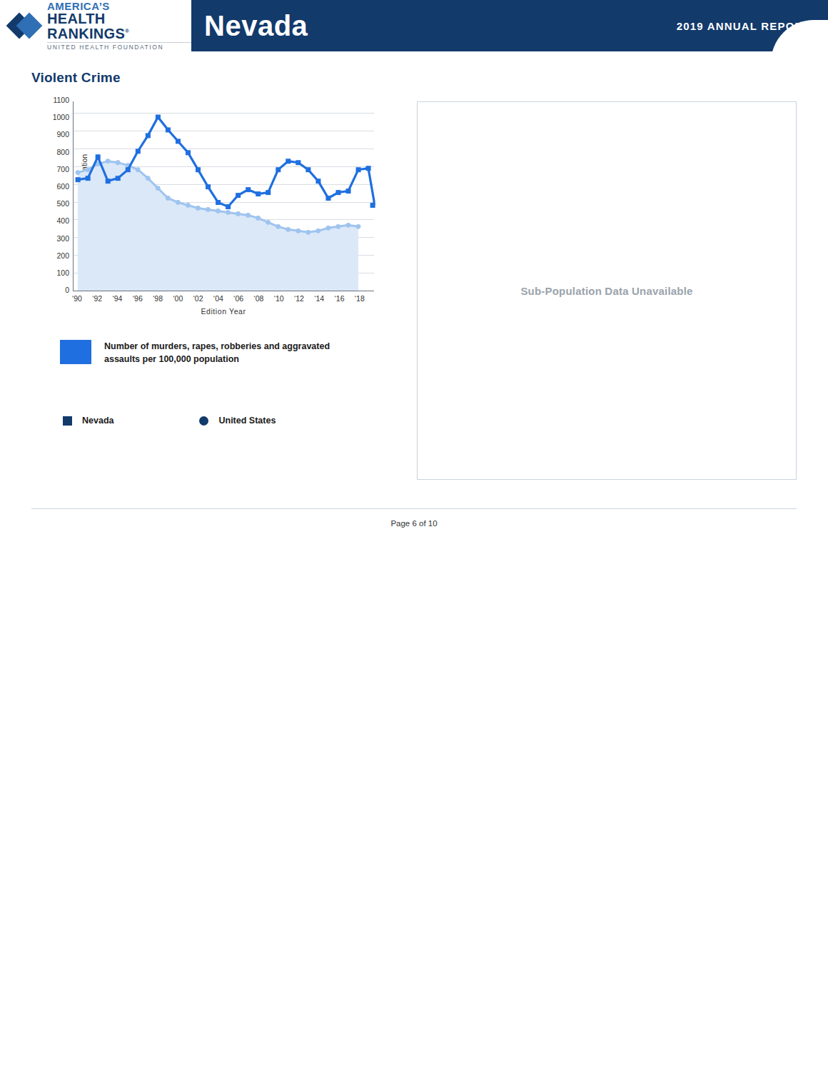AMERICA’S
HEALTH RANKINGS®
UNITED HEALTH FOUNDATION
Nevada
2019 ANNUAL REPORT
Violent Crime
Offenses per 100,000 population
1100 1000 900 800 700 600 500 400 300 200 100 0
‘90 ‘92 ‘94 ‘96 ‘98 ‘00 ‘02 ‘04 ‘06 ‘08 ‘10 ‘12 ‘14 ‘16 ‘18
Edition Year
Number of murders, rapes, robberies and aggravated assaults per 100,000 population
Nevada
United States
Sub-Population Data Unavailable
Page 6 of 10